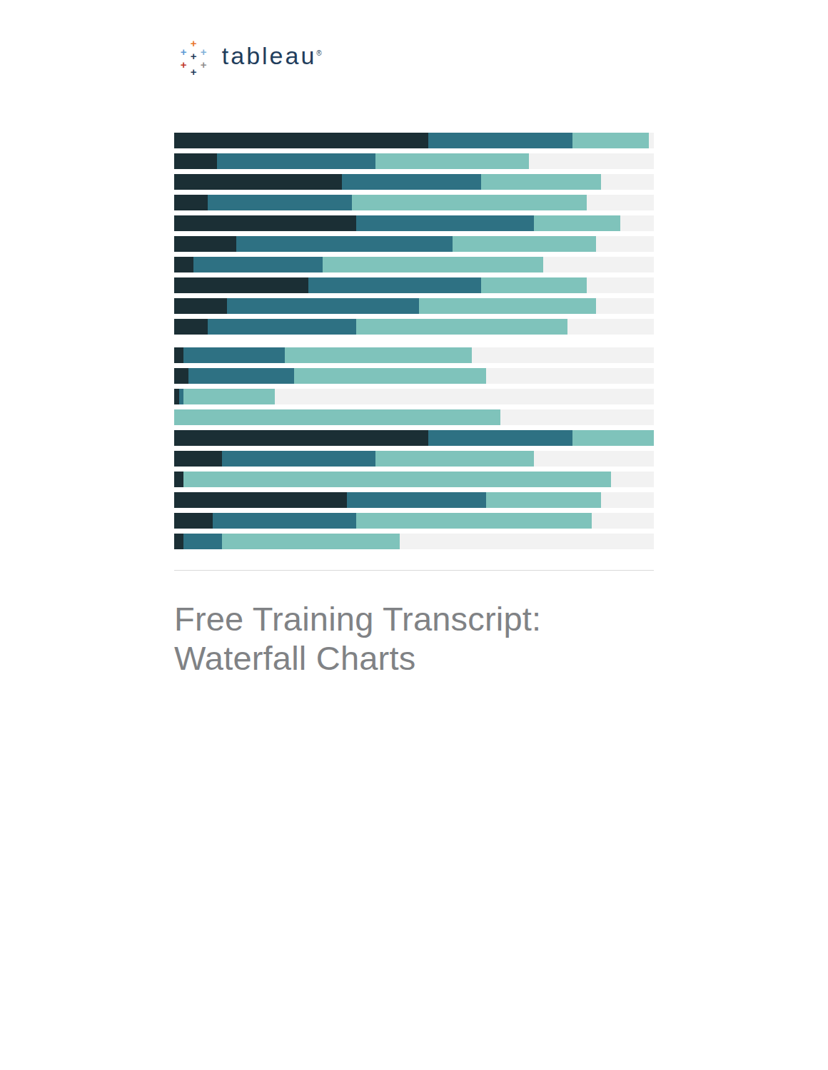+ + + + + + +
tableau®
Free Training Transcript:
Waterfall Charts